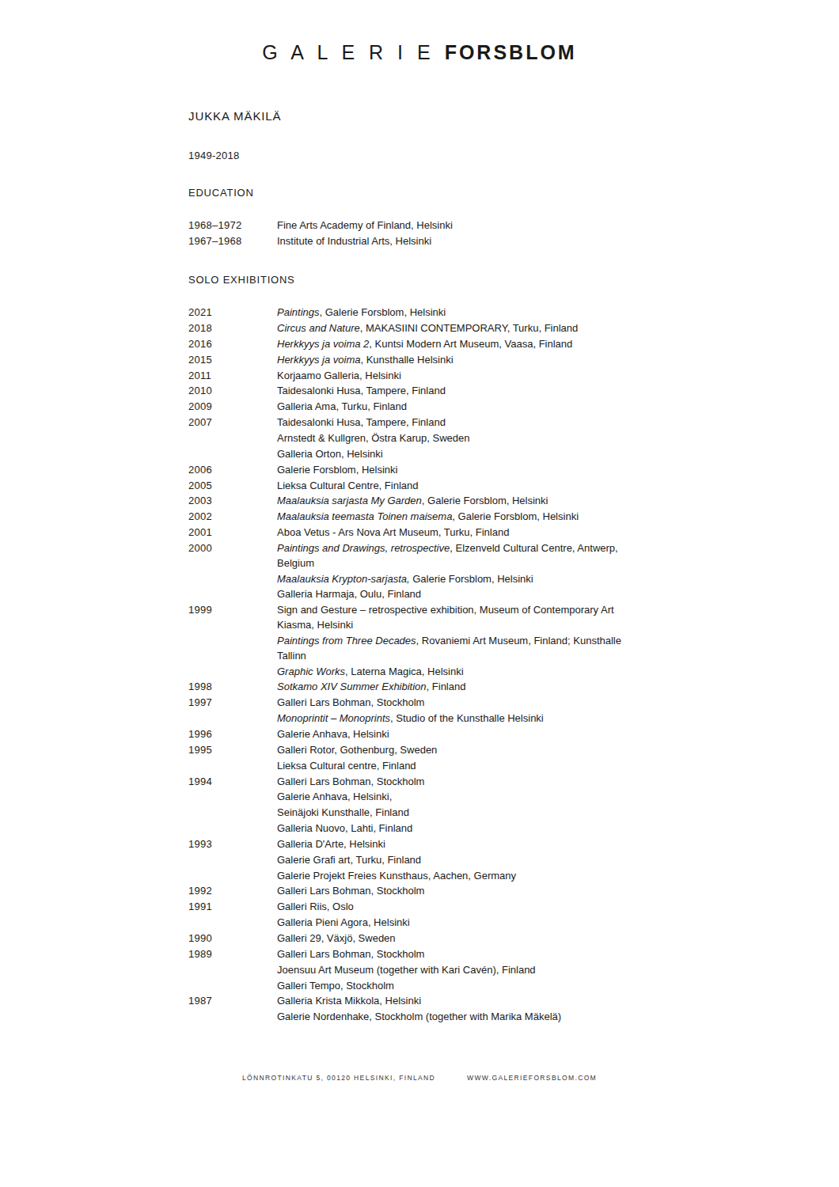G A L E R I E FORSBLOM
JUKKA MÄKILÄ
1949-2018
EDUCATION
| 1968–1972 | Fine Arts Academy of Finland, Helsinki |
| 1967–1968 | Institute of Industrial Arts, Helsinki |
SOLO EXHIBITIONS
| 2021 | Paintings , Galerie Forsblom, Helsinki |
| 2018 | Circus and Nature , MAKASIINI CONTEMPORARY, Turku, Finland |
| 2016 | Herkkyys ja voima 2 , Kuntsi Modern Art Museum, Vaasa, Finland |
| 2015 | Herkkyys ja voima , Kunsthalle Helsinki |
| 2011 | Korjaamo Galleria, Helsinki |
| 2010 | Taidesalonki Husa, Tampere, Finland |
| 2009 | Galleria Ama, Turku, Finland |
| 2007 | Taidesalonki Husa, Tampere, Finland |
| | Arnstedt & Kullgren, Östra Karup, Sweden |
| | Galleria Orton, Helsinki |
| 2006 | Galerie Forsblom, Helsinki |
| 2005 | Lieksa Cultural Centre, Finland |
| 2003 | Maalauksia sarjasta My Garden , Galerie Forsblom, Helsinki |
| 2002 | Maalauksia teemasta Toinen maisema , Galerie Forsblom, Helsinki |
| 2001 | Aboa Vetus - Ars Nova Art Museum, Turku, Finland |
| 2000 | Paintings and Drawings, retrospective , Elzenveld Cultural Centre, Antwerp, Belgium |
| | Maalauksia Krypton-sarjasta, Galerie Forsblom, Helsinki |
| | Galleria Harmaja, Oulu, Finland |
| 1999 | Sign and Gesture – retrospective exhibition, Museum of Contemporary Art Kiasma, Helsinki |
| | Paintings from Three Decades , Rovaniemi Art Museum, Finland; Kunsthalle Tallinn |
| | Graphic Works , Laterna Magica, Helsinki |
| 1998 | Sotkamo XIV Summer Exhibition , Finland |
| 1997 | Galleri Lars Bohman, Stockholm |
| | Monoprintit – Monoprints , Studio of the Kunsthalle Helsinki |
| 1996 | Galerie Anhava, Helsinki |
| 1995 | Galleri Rotor, Gothenburg, Sweden |
| | Lieksa Cultural centre, Finland |
| 1994 | Galleri Lars Bohman, Stockholm |
| | Galerie Anhava, Helsinki, |
| | Seinäjoki Kunsthalle, Finland |
| | Galleria Nuovo, Lahti, Finland |
| 1993 | Galleria D'Arte, Helsinki |
| | Galerie Grafi art, Turku, Finland |
| | Galerie Projekt Freies Kunsthaus, Aachen, Germany |
| 1992 | Galleri Lars Bohman, Stockholm |
| 1991 | Galleri Riis, Oslo |
| | Galleria Pieni Agora, Helsinki |
| 1990 | Galleri 29, Växjö, Sweden |
| 1989 | Galleri Lars Bohman, Stockholm |
| | Joensuu Art Museum (together with Kari Cavén), Finland |
| | Galleri Tempo, Stockholm |
| 1987 | Galleria Krista Mikkola, Helsinki |
| | Galerie Nordenhake, Stockholm (together with Marika Mäkelä) |
LÖNNROTINKATU 5, 00120 HELSINKI, FINLAND WWW.GALERIEFORSBLOM.COM